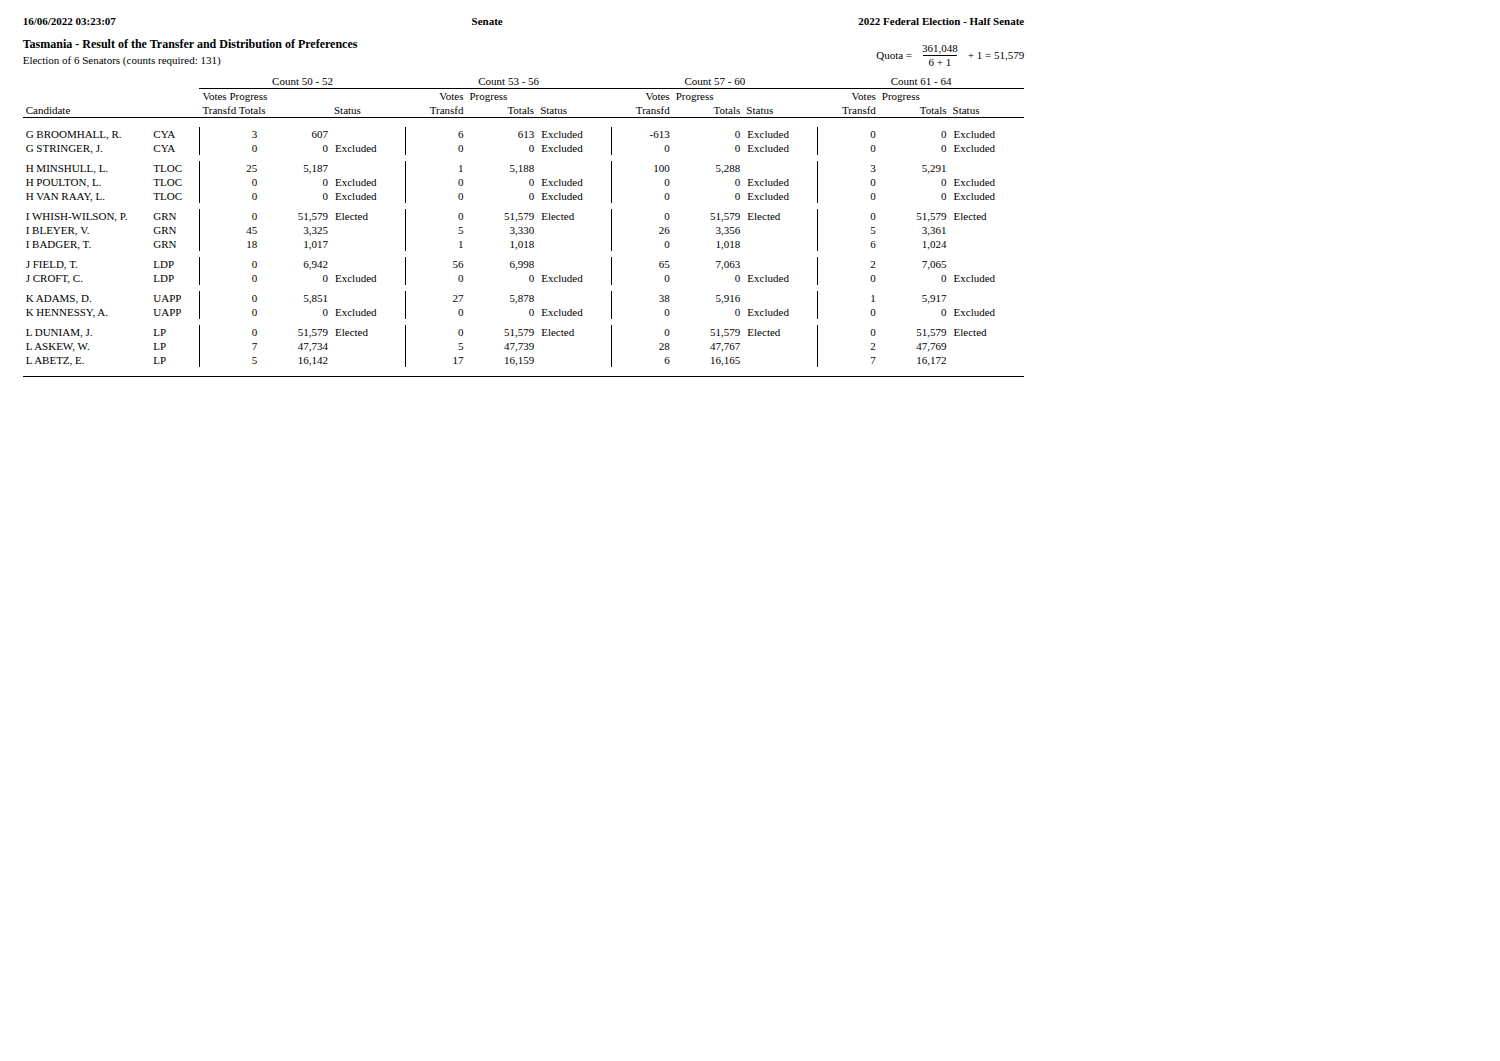16/06/2022 03:23:07
Senate
2022 Federal Election - Half Senate
Tasmania - Result of the Transfer and Distribution of Preferences
Election of 6 Senators (counts required: 131)
Quota = 361,0486 + 1 + 1 = 51,579
| | Count 50 - 52 | Count 53 - 56 | Count 57 - 60 | Count 61 - 64 |
| --- | --- | --- | --- | --- |
| | Votes Progress | | Votes | Progress | Votes | Progress | Votes | Progress |
| Candidate | | Transfd Totals | Status | Transfd | Totals | Status | Transfd | Totals | Status | Transfd | Totals | Status |
| G BROOMHALL, R. | CYA | 3 | 607 | | 6 | 613 | Excluded | -613 | 0 | Excluded | 0 | 0 | Excluded |
| G STRINGER, J. | CYA | 0 | 0 | Excluded | 0 | 0 | Excluded | 0 | 0 | Excluded | 0 | 0 | Excluded |
| H MINSHULL, L. | TLOC | 25 | 5,187 | | 1 | 5,188 | | 100 | 5,288 | | 3 | 5,291 | |
| H POULTON, L. | TLOC | 0 | 0 | Excluded | 0 | 0 | Excluded | 0 | 0 | Excluded | 0 | 0 | Excluded |
| H VAN RAAY, L. | TLOC | 0 | 0 | Excluded | 0 | 0 | Excluded | 0 | 0 | Excluded | 0 | 0 | Excluded |
| I WHISH-WILSON, P. | GRN | 0 | 51,579 | Elected | 0 | 51,579 | Elected | 0 | 51,579 | Elected | 0 | 51,579 | Elected |
| I BLEYER, V. | GRN | 45 | 3,325 | | 5 | 3,330 | | 26 | 3,356 | | 5 | 3,361 | |
| I BADGER, T. | GRN | 18 | 1,017 | | 1 | 1,018 | | 0 | 1,018 | | 6 | 1,024 | |
| J FIELD, T. | LDP | 0 | 6,942 | | 56 | 6,998 | | 65 | 7,063 | | 2 | 7,065 | |
| J CROFT, C. | LDP | 0 | 0 | Excluded | 0 | 0 | Excluded | 0 | 0 | Excluded | 0 | 0 | Excluded |
| K ADAMS, D. | UAPP | 0 | 5,851 | | 27 | 5,878 | | 38 | 5,916 | | 1 | 5,917 | |
| K HENNESSY, A. | UAPP | 0 | 0 | Excluded | 0 | 0 | Excluded | 0 | 0 | Excluded | 0 | 0 | Excluded |
| L DUNIAM, J. | LP | 0 | 51,579 | Elected | 0 | 51,579 | Elected | 0 | 51,579 | Elected | 0 | 51,579 | Elected |
| L ASKEW, W. | LP | 7 | 47,734 | | 5 | 47,739 | | 28 | 47,767 | | 2 | 47,769 | |
| L ABETZ, E. | LP | 5 | 16,142 | | 17 | 16,159 | | 6 | 16,165 | | 7 | 16,172 | |